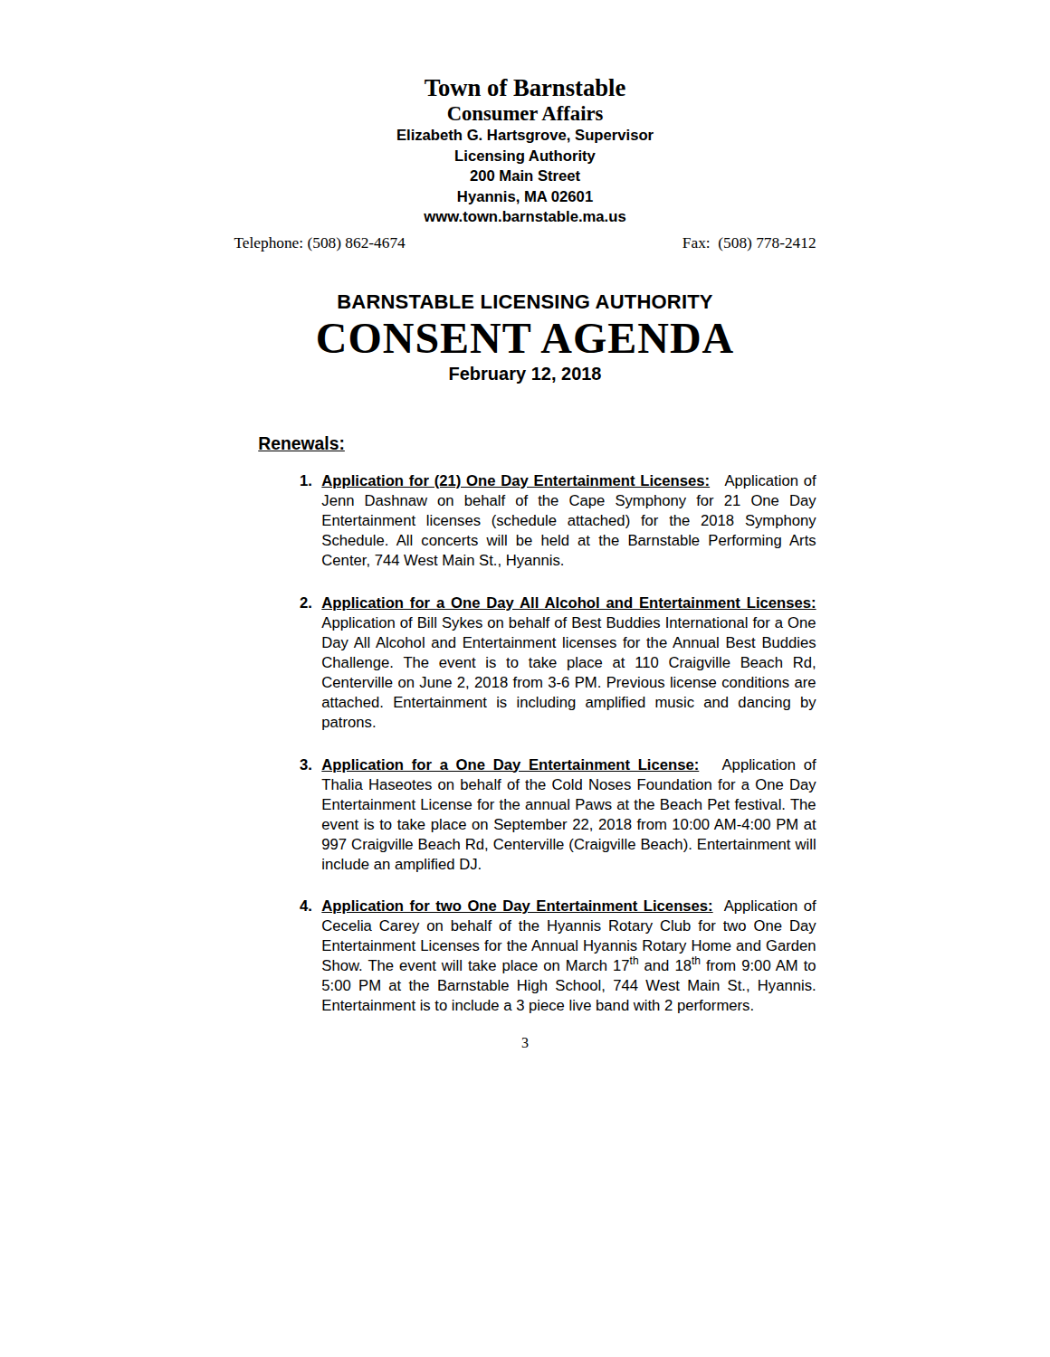Town of Barnstable
Consumer Affairs
Elizabeth G. Hartsgrove, Supervisor
Licensing Authority
200 Main Street
Hyannis, MA 02601
www.town.barnstable.ma.us
Telephone: (508) 862-4674 Fax: (508) 778-2412
BARNSTABLE LICENSING AUTHORITY
CONSENT AGENDA
February 12, 2018
Renewals:
Application for (21) One Day Entertainment Licenses: Application of Jenn Dashnaw on behalf of the Cape Symphony for 21 One Day Entertainment licenses (schedule attached) for the 2018 Symphony Schedule. All concerts will be held at the Barnstable Performing Arts Center, 744 West Main St., Hyannis.
Application for a One Day All Alcohol and Entertainment Licenses: Application of Bill Sykes on behalf of Best Buddies International for a One Day All Alcohol and Entertainment licenses for the Annual Best Buddies Challenge. The event is to take place at 110 Craigville Beach Rd, Centerville on June 2, 2018 from 3-6 PM. Previous license conditions are attached. Entertainment is including amplified music and dancing by patrons.
Application for a One Day Entertainment License: Application of Thalia Haseotes on behalf of the Cold Noses Foundation for a One Day Entertainment License for the annual Paws at the Beach Pet festival. The event is to take place on September 22, 2018 from 10:00 AM-4:00 PM at 997 Craigville Beach Rd, Centerville (Craigville Beach). Entertainment will include an amplified DJ.
Application for two One Day Entertainment Licenses: Application of Cecelia Carey on behalf of the Hyannis Rotary Club for two One Day Entertainment Licenses for the Annual Hyannis Rotary Home and Garden Show. The event will take place on March 17th and 18th from 9:00 AM to 5:00 PM at the Barnstable High School, 744 West Main St., Hyannis. Entertainment is to include a 3 piece live band with 2 performers.
3